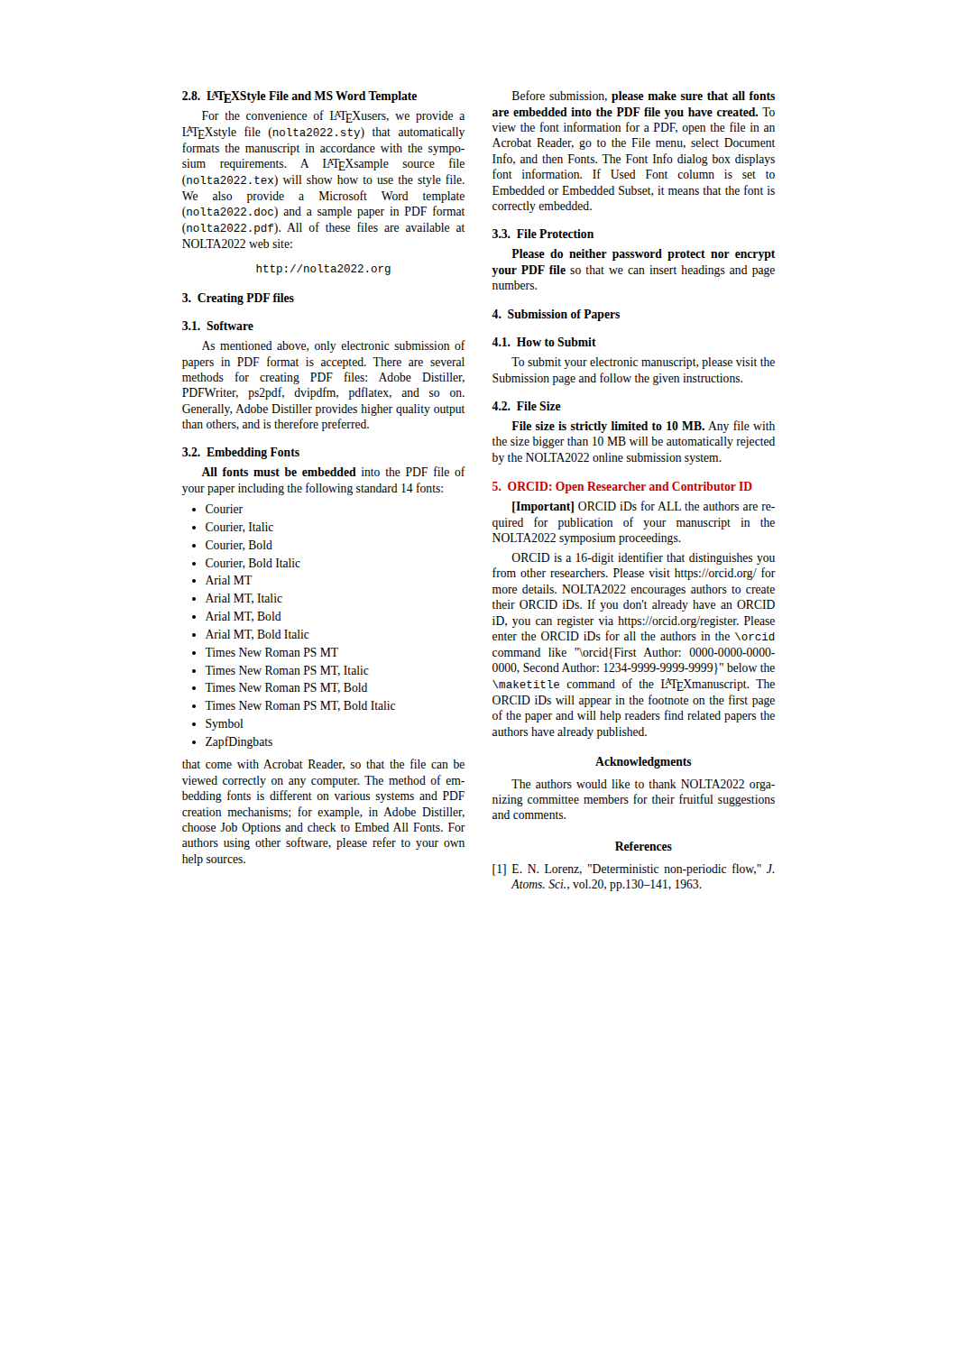2.8. La Te XStyle File and MS Word Template
For the convenience of La Te Xusers, we provide a La Te Xstyle file (nolta2022.sty) that automatically formats the manuscript in accordance with the symposium requirements. A La Te Xsample source file (nolta2022.tex) will show how to use the style file. We also provide a Microsoft Word template (nolta2022.doc) and a sample paper in PDF format (nolta2022.pdf). All of these files are available at NOLTA2022 web site:
http://nolta2022.org
3. Creating PDF files
3.1. Software
As mentioned above, only electronic submission of papers in PDF format is accepted. There are several methods for creating PDF files: Adobe Distiller, PDFWriter, ps2pdf, dvipdfm, pdflatex, and so on. Generally, Adobe Distiller provides higher quality output than others, and is therefore preferred.
3.2. Embedding Fonts
All fonts must be embedded into the PDF file of your paper including the following standard 14 fonts:
Courier
Courier, Italic
Courier, Bold
Courier, Bold Italic
Arial MT
Arial MT, Italic
Arial MT, Bold
Arial MT, Bold Italic
Times New Roman PS MT
Times New Roman PS MT, Italic
Times New Roman PS MT, Bold
Times New Roman PS MT, Bold Italic
Symbol
ZapfDingbats
that come with Acrobat Reader, so that the file can be viewed correctly on any computer. The method of embedding fonts is different on various systems and PDF creation mechanisms; for example, in Adobe Distiller, choose Job Options and check to Embed All Fonts. For authors using other software, please refer to your own help sources.
Before submission, please make sure that all fonts are embedded into the PDF file you have created. To view the font information for a PDF, open the file in an Acrobat Reader, go to the File menu, select Document Info, and then Fonts. The Font Info dialog box displays font information. If Used Font column is set to Embedded or Embedded Subset, it means that the font is correctly embedded.
3.3. File Protection
Please do neither password protect nor encrypt your PDF file so that we can insert headings and page numbers.
4. Submission of Papers
4.1. How to Submit
To submit your electronic manuscript, please visit the Submission page and follow the given instructions.
4.2. File Size
File size is strictly limited to 10 MB. Any file with the size bigger than 10 MB will be automatically rejected by the NOLTA2022 online submission system.
5. ORCID: Open Researcher and Contributor ID
[Important] ORCID iDs for ALL the authors are required for publication of your manuscript in the NOLTA2022 symposium proceedings.
ORCID is a 16-digit identifier that distinguishes you from other researchers. Please visit https://orcid.org/ for more details. NOLTA2022 encourages authors to create their ORCID iDs. If you don't already have an ORCID iD, you can register via https://orcid.org/register. Please enter the ORCID iDs for all the authors in the \orcid command like "\orcid{First Author: 0000-0000-0000-0000, Second Author: 1234-9999-9999-9999}" below the \maketitle command of the La Te Xmanuscript. The ORCID iDs will appear in the footnote on the first page of the paper and will help readers find related papers the authors have already published.
Acknowledgments
The authors would like to thank NOLTA2022 organizing committee members for their fruitful suggestions and comments.
References
[1] E. N. Lorenz, "Deterministic non-periodic flow," J. Atoms. Sci., vol.20, pp.130–141, 1963.